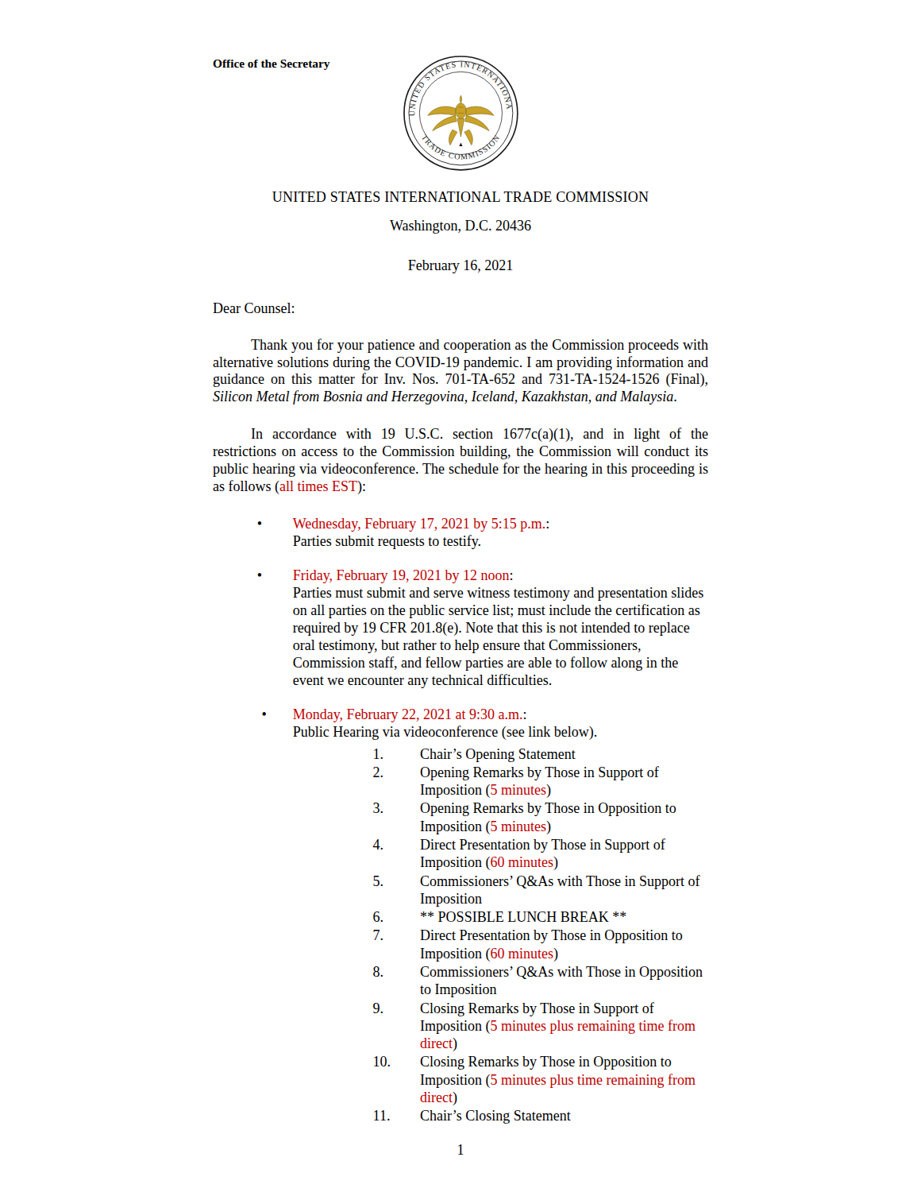Office of the Secretary
UNITED STATES INTERNATIONAL TRADE COMMISSION
UNITED STATES INTERNATIONAL TRADE COMMISSION
Washington, D.C. 20436
February 16, 2021
Dear Counsel:
Thank you for your patience and cooperation as the Commission proceeds with alternative solutions during the COVID-19 pandemic. I am providing information and guidance on this matter for Inv. Nos. 701-TA-652 and 731-TA-1524-1526 (Final), Silicon Metal from Bosnia and Herzegovina, Iceland, Kazakhstan, and Malaysia.
In accordance with 19 U.S.C. section 1677c(a)(1), and in light of the restrictions on access to the Commission building, the Commission will conduct its public hearing via videoconference. The schedule for the hearing in this proceeding is as follows (all times EST):
Wednesday, February 17, 2021 by 5:15 p.m.: Parties submit requests to testify.
Friday, February 19, 2021 by 12 noon: Parties must submit and serve witness testimony and presentation slides on all parties on the public service list; must include the certification as required by 19 CFR 201.8(e). Note that this is not intended to replace oral testimony, but rather to help ensure that Commissioners, Commission staff, and fellow parties are able to follow along in the event we encounter any technical difficulties.
Monday, February 22, 2021 at 9:30 a.m.: Public Hearing via videoconference (see link below).
Chair’s Opening Statement
Opening Remarks by Those in Support of Imposition (5 minutes)
Opening Remarks by Those in Opposition to Imposition (5 minutes)
Direct Presentation by Those in Support of Imposition (60 minutes)
Commissioners’ Q&As with Those in Support of Imposition
** POSSIBLE LUNCH BREAK **
Direct Presentation by Those in Opposition to Imposition (60 minutes)
Commissioners’ Q&As with Those in Opposition to Imposition
Closing Remarks by Those in Support of Imposition (5 minutes plus remaining time from direct)
Closing Remarks by Those in Opposition to Imposition (5 minutes plus time remaining from direct)
Chair’s Closing Statement
1